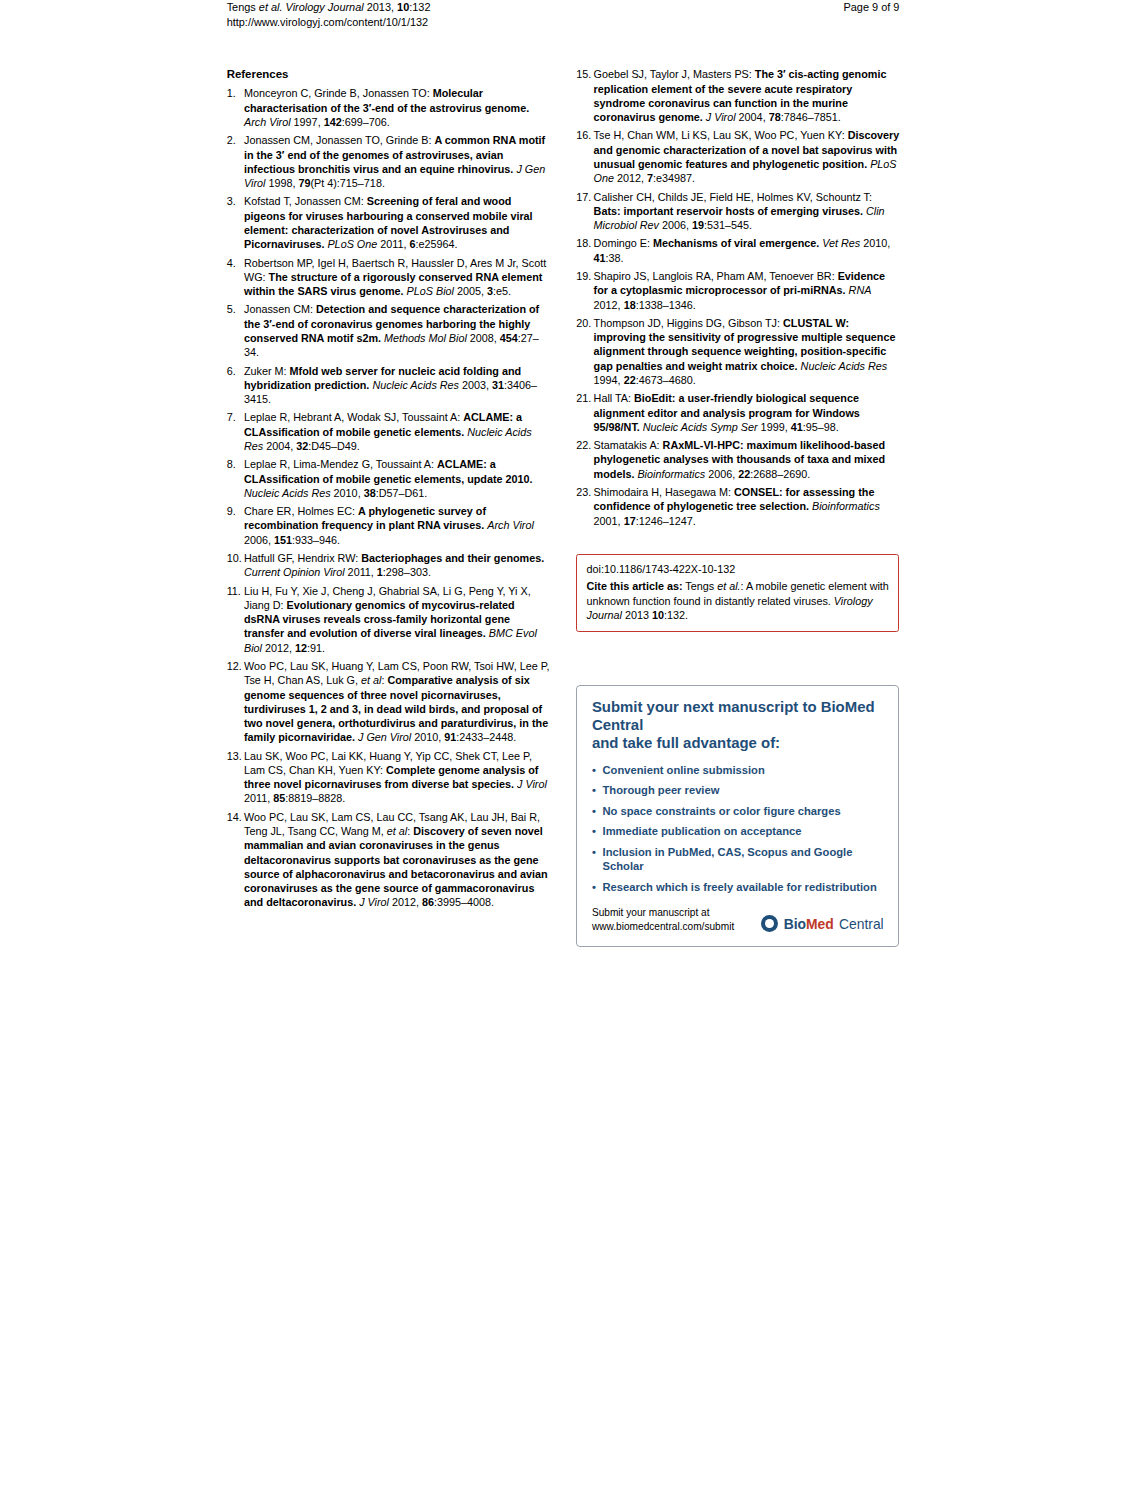Tengs et al. Virology Journal 2013, 10:132
http://www.virologyj.com/content/10/1/132
Page 9 of 9
References
Monceyron C, Grinde B, Jonassen TO: Molecular characterisation of the 3′-end of the astrovirus genome. Arch Virol 1997, 142:699–706.
Jonassen CM, Jonassen TO, Grinde B: A common RNA motif in the 3′ end of the genomes of astroviruses, avian infectious bronchitis virus and an equine rhinovirus. J Gen Virol 1998, 79(Pt 4):715–718.
Kofstad T, Jonassen CM: Screening of feral and wood pigeons for viruses harbouring a conserved mobile viral element: characterization of novel Astroviruses and Picornaviruses. PLoS One 2011, 6:e25964.
Robertson MP, Igel H, Baertsch R, Haussler D, Ares M Jr, Scott WG: The structure of a rigorously conserved RNA element within the SARS virus genome. PLoS Biol 2005, 3:e5.
Jonassen CM: Detection and sequence characterization of the 3′-end of coronavirus genomes harboring the highly conserved RNA motif s2m. Methods Mol Biol 2008, 454:27–34.
Zuker M: Mfold web server for nucleic acid folding and hybridization prediction. Nucleic Acids Res 2003, 31:3406–3415.
Leplae R, Hebrant A, Wodak SJ, Toussaint A: ACLAME: a CLAssification of mobile genetic elements. Nucleic Acids Res 2004, 32:D45–D49.
Leplae R, Lima-Mendez G, Toussaint A: ACLAME: a CLAssification of mobile genetic elements, update 2010. Nucleic Acids Res 2010, 38:D57–D61.
Chare ER, Holmes EC: A phylogenetic survey of recombination frequency in plant RNA viruses. Arch Virol 2006, 151:933–946.
Hatfull GF, Hendrix RW: Bacteriophages and their genomes. Current Opinion Virol 2011, 1:298–303.
Liu H, Fu Y, Xie J, Cheng J, Ghabrial SA, Li G, Peng Y, Yi X, Jiang D: Evolutionary genomics of mycovirus-related dsRNA viruses reveals cross-family horizontal gene transfer and evolution of diverse viral lineages. BMC Evol Biol 2012, 12:91.
Woo PC, Lau SK, Huang Y, Lam CS, Poon RW, Tsoi HW, Lee P, Tse H, Chan AS, Luk G, et al: Comparative analysis of six genome sequences of three novel picornaviruses, turdiviruses 1, 2 and 3, in dead wild birds, and proposal of two novel genera, orthoturdivirus and paraturdivirus, in the family picornaviridae. J Gen Virol 2010, 91:2433–2448.
Lau SK, Woo PC, Lai KK, Huang Y, Yip CC, Shek CT, Lee P, Lam CS, Chan KH, Yuen KY: Complete genome analysis of three novel picornaviruses from diverse bat species. J Virol 2011, 85:8819–8828.
Woo PC, Lau SK, Lam CS, Lau CC, Tsang AK, Lau JH, Bai R, Teng JL, Tsang CC, Wang M, et al: Discovery of seven novel mammalian and avian coronaviruses in the genus deltacoronavirus supports bat coronaviruses as the gene source of alphacoronavirus and betacoronavirus and avian coronaviruses as the gene source of gammacoronavirus and deltacoronavirus. J Virol 2012, 86:3995–4008.
Goebel SJ, Taylor J, Masters PS: The 3′ cis-acting genomic replication element of the severe acute respiratory syndrome coronavirus can function in the murine coronavirus genome. J Virol 2004, 78:7846–7851.
Tse H, Chan WM, Li KS, Lau SK, Woo PC, Yuen KY: Discovery and genomic characterization of a novel bat sapovirus with unusual genomic features and phylogenetic position. PLoS One 2012, 7:e34987.
Calisher CH, Childs JE, Field HE, Holmes KV, Schountz T: Bats: important reservoir hosts of emerging viruses. Clin Microbiol Rev 2006, 19:531–545.
Domingo E: Mechanisms of viral emergence. Vet Res 2010, 41:38.
Shapiro JS, Langlois RA, Pham AM, Tenoever BR: Evidence for a cytoplasmic microprocessor of pri-miRNAs. RNA 2012, 18:1338–1346.
Thompson JD, Higgins DG, Gibson TJ: CLUSTAL W: improving the sensitivity of progressive multiple sequence alignment through sequence weighting, position-specific gap penalties and weight matrix choice. Nucleic Acids Res 1994, 22:4673–4680.
Hall TA: BioEdit: a user-friendly biological sequence alignment editor and analysis program for Windows 95/98/NT. Nucleic Acids Symp Ser 1999, 41:95–98.
Stamatakis A: RAxML-VI-HPC: maximum likelihood-based phylogenetic analyses with thousands of taxa and mixed models. Bioinformatics 2006, 22:2688–2690.
Shimodaira H, Hasegawa M: CONSEL: for assessing the confidence of phylogenetic tree selection. Bioinformatics 2001, 17:1246–1247.
doi:10.1186/1743-422X-10-132
Cite this article as: Tengs et al.: A mobile genetic element with unknown function found in distantly related viruses. Virology Journal 2013 10:132.
Submit your next manuscript to BioMed Central
and take full advantage of:
Convenient online submission
Thorough peer review
No space constraints or color figure charges
Immediate publication on acceptance
Inclusion in PubMed, CAS, Scopus and Google Scholar
Research which is freely available for redistribution
Submit your manuscript at
www.biomedcentral.com/submit
Bio Med Central